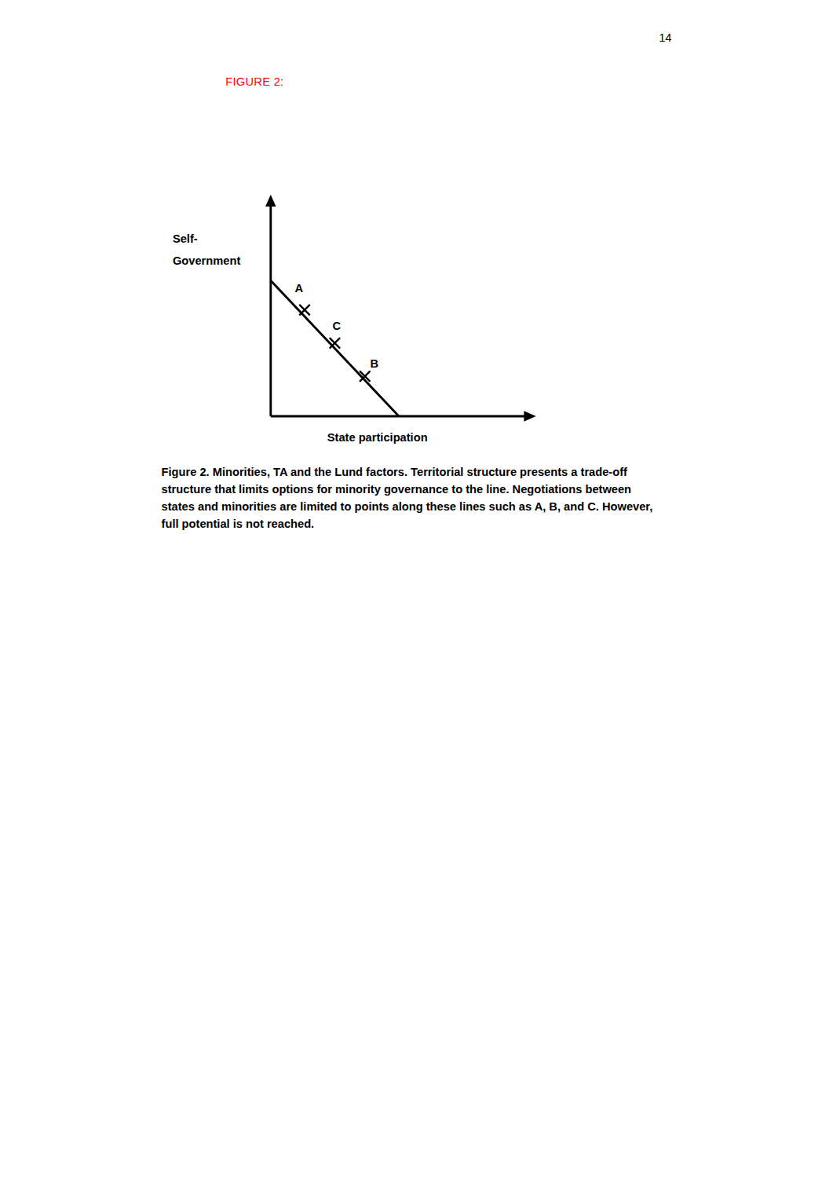14
FIGURE 2:
Self-
Government
State participation
A
C
B
Figure 2. Minorities, TA and the Lund factors. Territorial structure presents a trade-off structure that limits options for minority governance to the line. Negotiations between states and minorities are limited to points along these lines such as A, B, and C. However, full potential is not reached.